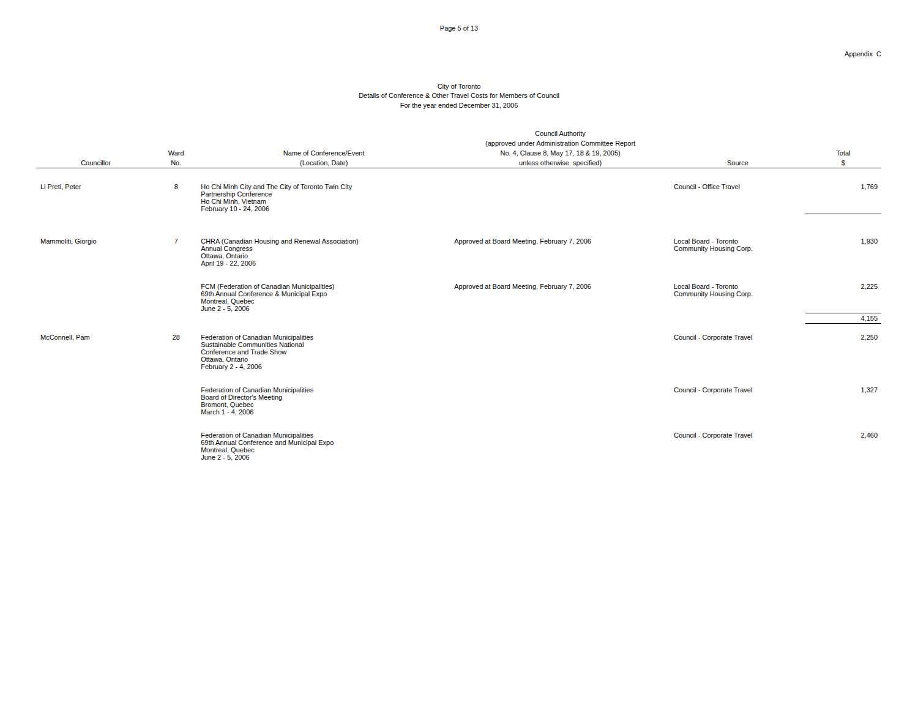Page 5 of 13
Appendix C
City of Toronto
Details of Conference & Other Travel Costs for Members of Council
For the year ended December 31, 2006
| | | | Council Authority | | |
| --- | --- | --- | --- | --- | --- |
| | | | (approved under Administration Committee Report | | |
| | Ward | Name of Conference/Event | No. 4, Clause 8, May 17, 18 & 19, 2005) | | Total |
| Councillor | No. | (Location, Date) | unless otherwise specified) | Source | $ |
| Li Preti, Peter | 8 | Ho Chi Minh City and The City of Toronto Twin City Partnership Conference Ho Chi Minh, Vietnam February 10 - 24, 2006 | | Council - Office Travel | 1,769 |
| Mammoliti, Giorgio | 7 | CHRA (Canadian Housing and Renewal Association) Annual Congress Ottawa, Ontario April 19 - 22, 2006 | Approved at Board Meeting, February 7, 2006 | Local Board - Toronto Community Housing Corp. | 1,930 |
| | | FCM (Federation of Canadian Municipalities) 69th Annual Conference & Municipal Expo Montreal, Quebec June 2 - 5, 2006 | Approved at Board Meeting, February 7, 2006 | Local Board - Toronto Community Housing Corp. | 2,225 |
| | | | | | 4,155 |
| McConnell, Pam | 28 | Federation of Canadian Municipalities Sustainable Communities National Conference and Trade Show Ottawa, Ontario February 2 - 4, 2006 | | Council - Corporate Travel | 2,250 |
| | | Federation of Canadian Municipalities Board of Director's Meeting Bromont, Quebec March 1 - 4, 2006 | | Council - Corporate Travel | 1,327 |
| | | Federation of Canadian Municipalities 69th Annual Conference and Municipal Expo Montreal, Quebec June 2 - 5, 2006 | | Council - Corporate Travel | 2,460 |